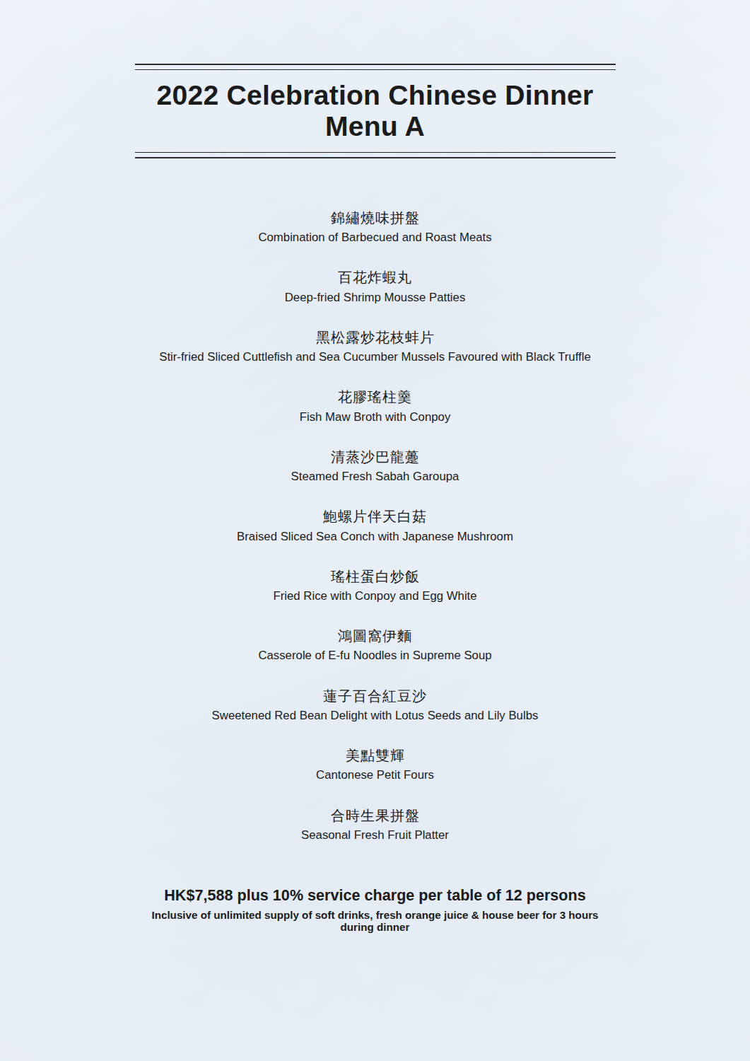2022 Celebration Chinese Dinner Menu A
錦繡燒味拼盤 Combination of Barbecued and Roast Meats
百花炸蝦丸 Deep-fried Shrimp Mousse Patties
黑松露炒花枝蚌片 Stir-fried Sliced Cuttlefish and Sea Cucumber Mussels Favoured with Black Truffle
花膠瑤柱羹 Fish Maw Broth with Conpoy
清蒸沙巴龍躉 Steamed Fresh Sabah Garoupa
鮑螺片伴天白菇 Braised Sliced Sea Conch with Japanese Mushroom
瑤柱蛋白炒飯 Fried Rice with Conpoy and Egg White
鴻圖窩伊麵 Casserole of E-fu Noodles in Supreme Soup
蓮子百合紅豆沙 Sweetened Red Bean Delight with Lotus Seeds and Lily Bulbs
美點雙輝 Cantonese Petit Fours
合時生果拼盤 Seasonal Fresh Fruit Platter
HK$7,588 plus 10% service charge per table of 12 persons
Inclusive of unlimited supply of soft drinks, fresh orange juice & house beer for 3 hours during dinner